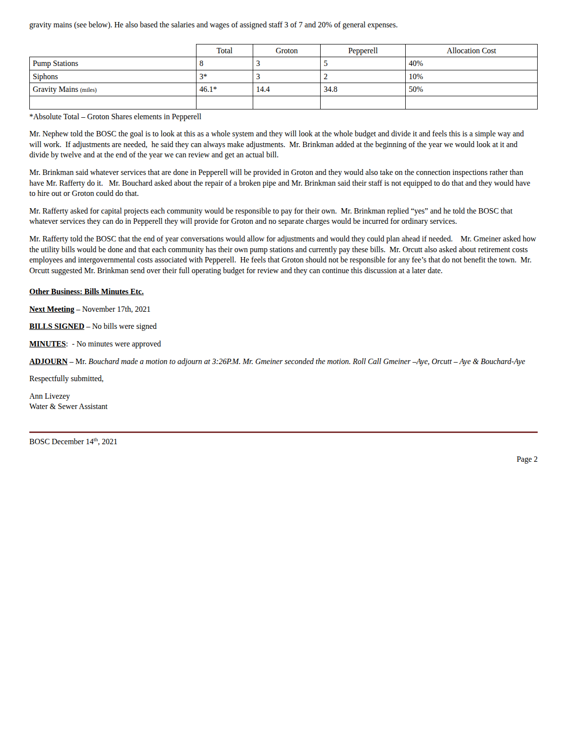gravity mains (see below). He also based the salaries and wages of assigned staff 3 of 7 and 20% of general expenses.
| | Total | Groton | Pepperell | Allocation Cost |
| --- | --- | --- | --- | --- |
| Pump Stations | 8 | 3 | 5 | 40% |
| Siphons | 3* | 3 | 2 | 10% |
| Gravity Mains (miles) | 46.1* | 14.4 | 34.8 | 50% |
*Absolute Total – Groton Shares elements in Pepperell
Mr. Nephew told the BOSC the goal is to look at this as a whole system and they will look at the whole budget and divide it and feels this is a simple way and will work. If adjustments are needed, he said they can always make adjustments. Mr. Brinkman added at the beginning of the year we would look at it and divide by twelve and at the end of the year we can review and get an actual bill.
Mr. Brinkman said whatever services that are done in Pepperell will be provided in Groton and they would also take on the connection inspections rather than have Mr. Rafferty do it. Mr. Bouchard asked about the repair of a broken pipe and Mr. Brinkman said their staff is not equipped to do that and they would have to hire out or Groton could do that.
Mr. Rafferty asked for capital projects each community would be responsible to pay for their own. Mr. Brinkman replied “yes” and he told the BOSC that whatever services they can do in Pepperell they will provide for Groton and no separate charges would be incurred for ordinary services.
Mr. Rafferty told the BOSC that the end of year conversations would allow for adjustments and would they could plan ahead if needed. Mr. Gmeiner asked how the utility bills would be done and that each community has their own pump stations and currently pay these bills. Mr. Orcutt also asked about retirement costs employees and intergovernmental costs associated with Pepperell. He feels that Groton should not be responsible for any fee’s that do not benefit the town. Mr. Orcutt suggested Mr. Brinkman send over their full operating budget for review and they can continue this discussion at a later date.
Other Business: Bills Minutes Etc.
Next Meeting – November 17th, 2021
BILLS SIGNED – No bills were signed
MINUTES: - No minutes were approved
ADJOURN – Mr. Bouchard made a motion to adjourn at 3:26P.M. Mr. Gmeiner seconded the motion. Roll Call Gmeiner –Aye, Orcutt – Aye & Bouchard-Aye
Respectfully submitted,
Ann Livezey
Water & Sewer Assistant
BOSC December 14th, 2021
Page 2